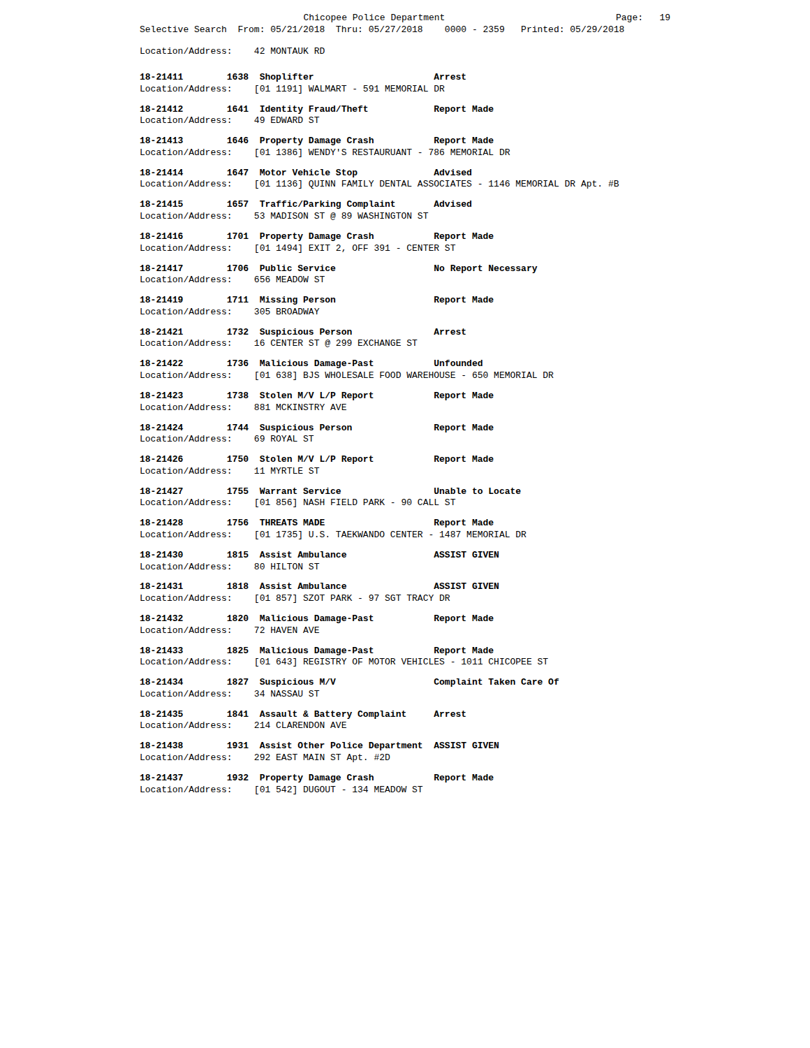Chicopee Police Department
Page: 19
Selective Search From: 05/21/2018 Thru: 05/27/2018 0000 - 2359 Printed: 05/29/2018
Location/Address: 42 MONTAUK RD
18-21411 1638 Shoplifter Arrest
Location/Address: [01 1191] WALMART - 591 MEMORIAL DR
18-21412 1641 Identity Fraud/Theft Report Made
Location/Address: 49 EDWARD ST
18-21413 1646 Property Damage Crash Report Made
Location/Address: [01 1386] WENDY'S RESTAURUANT - 786 MEMORIAL DR
18-21414 1647 Motor Vehicle Stop Advised
Location/Address: [01 1136] QUINN FAMILY DENTAL ASSOCIATES - 1146 MEMORIAL DR Apt. #B
18-21415 1657 Traffic/Parking Complaint Advised
Location/Address: 53 MADISON ST @ 89 WASHINGTON ST
18-21416 1701 Property Damage Crash Report Made
Location/Address: [01 1494] EXIT 2, OFF 391 - CENTER ST
18-21417 1706 Public Service No Report Necessary
Location/Address: 656 MEADOW ST
18-21419 1711 Missing Person Report Made
Location/Address: 305 BROADWAY
18-21421 1732 Suspicious Person Arrest
Location/Address: 16 CENTER ST @ 299 EXCHANGE ST
18-21422 1736 Malicious Damage-Past Unfounded
Location/Address: [01 638] BJS WHOLESALE FOOD WAREHOUSE - 650 MEMORIAL DR
18-21423 1738 Stolen M/V L/P Report Report Made
Location/Address: 881 MCKINSTRY AVE
18-21424 1744 Suspicious Person Report Made
Location/Address: 69 ROYAL ST
18-21426 1750 Stolen M/V L/P Report Report Made
Location/Address: 11 MYRTLE ST
18-21427 1755 Warrant Service Unable to Locate
Location/Address: [01 856] NASH FIELD PARK - 90 CALL ST
18-21428 1756 THREATS MADE Report Made
Location/Address: [01 1735] U.S. TAEKWANDO CENTER - 1487 MEMORIAL DR
18-21430 1815 Assist Ambulance ASSIST GIVEN
Location/Address: 80 HILTON ST
18-21431 1818 Assist Ambulance ASSIST GIVEN
Location/Address: [01 857] SZOT PARK - 97 SGT TRACY DR
18-21432 1820 Malicious Damage-Past Report Made
Location/Address: 72 HAVEN AVE
18-21433 1825 Malicious Damage-Past Report Made
Location/Address: [01 643] REGISTRY OF MOTOR VEHICLES - 1011 CHICOPEE ST
18-21434 1827 Suspicious M/V Complaint Taken Care Of
Location/Address: 34 NASSAU ST
18-21435 1841 Assault & Battery Complaint Arrest
Location/Address: 214 CLARENDON AVE
18-21438 1931 Assist Other Police Department ASSIST GIVEN
Location/Address: 292 EAST MAIN ST Apt. #2D
18-21437 1932 Property Damage Crash Report Made
Location/Address: [01 542] DUGOUT - 134 MEADOW ST